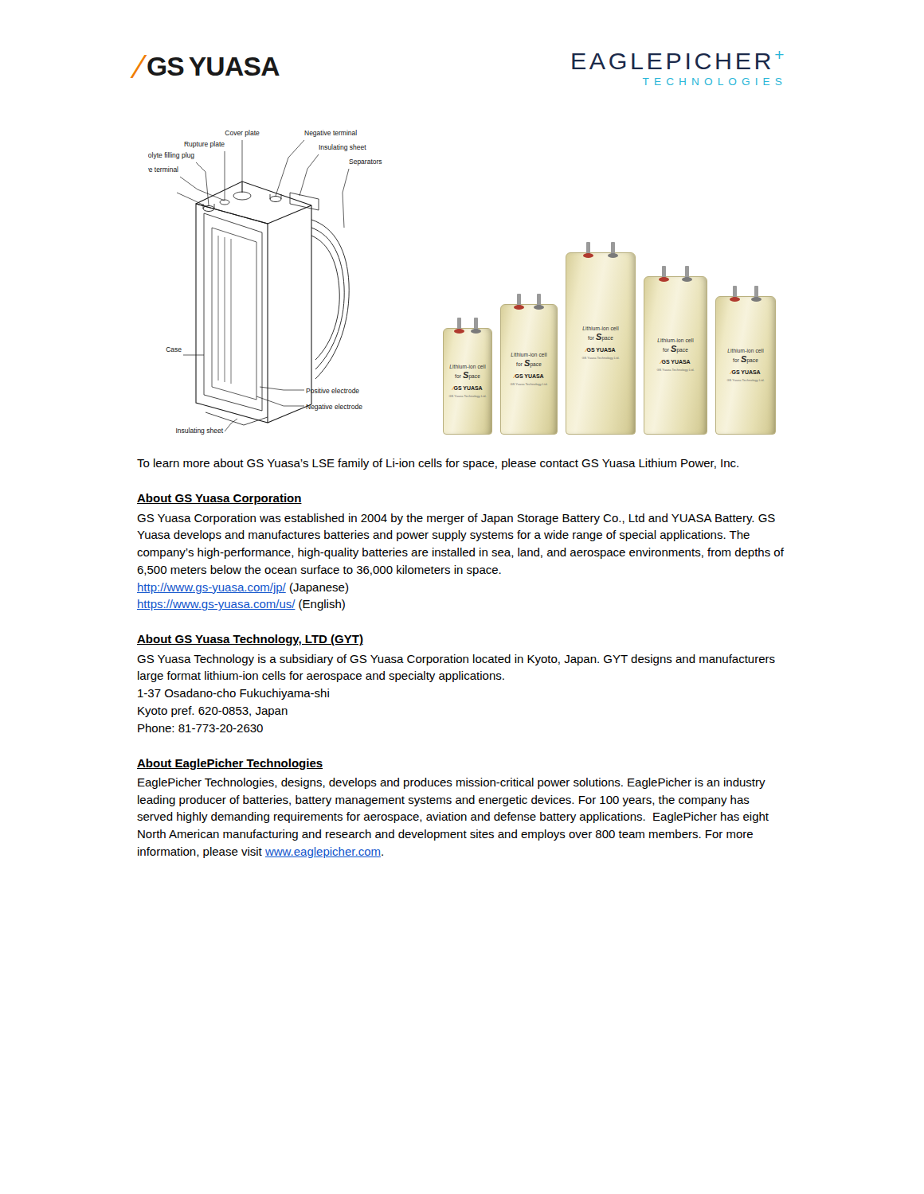⁄GS YUASA
EAGLEPICHER+
TECHNOLOGIES
Cover plate Rupture plate Electrolyte filling plug Positive terminal Negative terminal Insulating sheet Separators Case Positive electrode Negative electrode Insulating sheet
Lithium-ion cell
for Space
⁄GS YUASA
GS Yuasa Technology Ltd.
Lithium-ion cell
for Space
⁄GS YUASA
GS Yuasa Technology Ltd.
Lithium-ion cell
for Space
⁄GS YUASA
GS Yuasa Technology Ltd.
Lithium-ion cell
for Space
⁄GS YUASA
GS Yuasa Technology Ltd.
Lithium-ion cell
for Space
⁄GS YUASA
GS Yuasa Technology Ltd.
To learn more about GS Yuasa’s LSE family of Li-ion cells for space, please contact GS Yuasa Lithium Power, Inc.
About GS Yuasa Corporation
GS Yuasa Corporation was established in 2004 by the merger of Japan Storage Battery Co., Ltd and YUASA Battery. GS Yuasa develops and manufactures batteries and power supply systems for a wide range of special applications. The company’s high-performance, high-quality batteries are installed in sea, land, and aerospace environments, from depths of 6,500 meters below the ocean surface to 36,000 kilometers in space.
http://www.gs-yuasa.com/jp/ (Japanese)
https://www.gs-yuasa.com/us/ (English)
About GS Yuasa Technology, LTD (GYT)
GS Yuasa Technology is a subsidiary of GS Yuasa Corporation located in Kyoto, Japan. GYT designs and manufacturers large format lithium-ion cells for aerospace and specialty applications.
1-37 Osadano-cho Fukuchiyama-shi
Kyoto pref. 620-0853, Japan
Phone: 81-773-20-2630
About EaglePicher Technologies
EaglePicher Technologies, designs, develops and produces mission-critical power solutions. EaglePicher is an industry leading producer of batteries, battery management systems and energetic devices. For 100 years, the company has served highly demanding requirements for aerospace, aviation and defense battery applications. EaglePicher has eight North American manufacturing and research and development sites and employs over 800 team members. For more information, please visit www.eaglepicher.com.